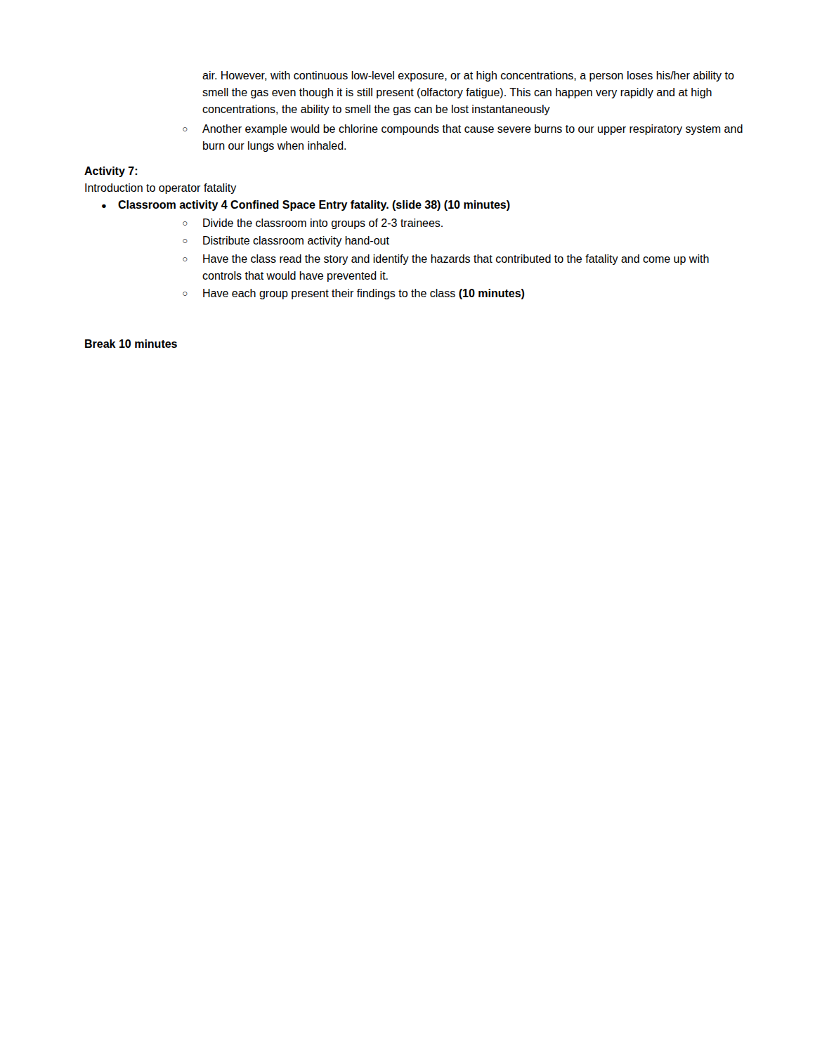air. However, with continuous low-level exposure, or at high concentrations, a person loses his/her ability to smell the gas even though it is still present (olfactory fatigue). This can happen very rapidly and at high concentrations, the ability to smell the gas can be lost instantaneously
Another example would be chlorine compounds that cause severe burns to our upper respiratory system and burn our lungs when inhaled.
Activity 7:
Introduction to operator fatality
Classroom activity 4 Confined Space Entry fatality. (slide 38) (10 minutes)
Divide the classroom into groups of 2-3 trainees.
Distribute classroom activity hand-out
Have the class read the story and identify the hazards that contributed to the fatality and come up with controls that would have prevented it.
Have each group present their findings to the class (10 minutes)
Break 10 minutes